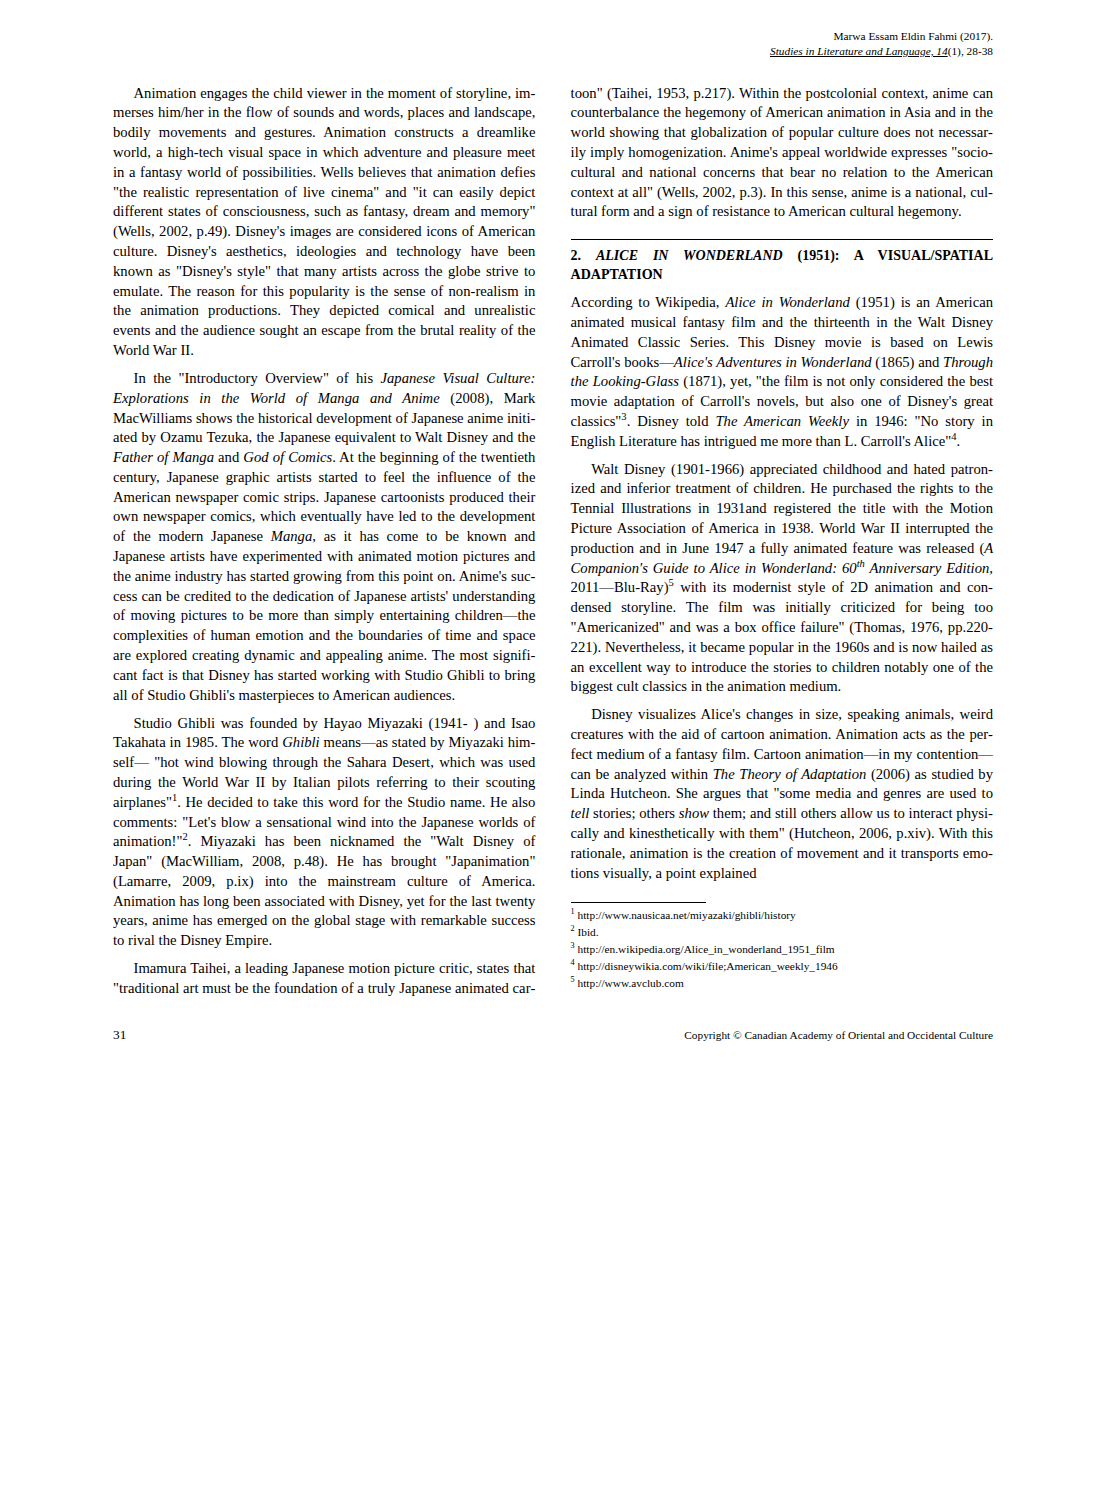Marwa Essam Eldin Fahmi (2017).
Studies in Literature and Language, 14(1), 28-38
Animation engages the child viewer in the moment of storyline, immerses him/her in the flow of sounds and words, places and landscape, bodily movements and gestures. Animation constructs a dreamlike world, a high-tech visual space in which adventure and pleasure meet in a fantasy world of possibilities. Wells believes that animation defies "the realistic representation of live cinema" and "it can easily depict different states of consciousness, such as fantasy, dream and memory" (Wells, 2002, p.49). Disney's images are considered icons of American culture. Disney's aesthetics, ideologies and technology have been known as "Disney's style" that many artists across the globe strive to emulate. The reason for this popularity is the sense of non-realism in the animation productions. They depicted comical and unrealistic events and the audience sought an escape from the brutal reality of the World War II.
In the "Introductory Overview" of his Japanese Visual Culture: Explorations in the World of Manga and Anime (2008), Mark MacWilliams shows the historical development of Japanese anime initiated by Ozamu Tezuka, the Japanese equivalent to Walt Disney and the Father of Manga and God of Comics. At the beginning of the twentieth century, Japanese graphic artists started to feel the influence of the American newspaper comic strips. Japanese cartoonists produced their own newspaper comics, which eventually have led to the development of the modern Japanese Manga, as it has come to be known and Japanese artists have experimented with animated motion pictures and the anime industry has started growing from this point on. Anime's success can be credited to the dedication of Japanese artists' understanding of moving pictures to be more than simply entertaining children—the complexities of human emotion and the boundaries of time and space are explored creating dynamic and appealing anime. The most significant fact is that Disney has started working with Studio Ghibli to bring all of Studio Ghibli's masterpieces to American audiences.
Studio Ghibli was founded by Hayao Miyazaki (1941- ) and Isao Takahata in 1985. The word Ghibli means—as stated by Miyazaki himself— "hot wind blowing through the Sahara Desert, which was used during the World War II by Italian pilots referring to their scouting airplanes"1. He decided to take this word for the Studio name. He also comments: "Let's blow a sensational wind into the Japanese worlds of animation!"2. Miyazaki has been nicknamed the "Walt Disney of Japan" (MacWilliam, 2008, p.48). He has brought "Japanimation" (Lamarre, 2009, p.ix) into the mainstream culture of America. Animation has long been associated with Disney, yet for the last twenty years, anime has emerged on the global stage with remarkable success to rival the Disney Empire.
Imamura Taihei, a leading Japanese motion picture critic, states that "traditional art must be the foundation of a truly Japanese animated cartoon" (Taihei, 1953, p.217). Within the postcolonial context, anime can counterbalance the hegemony of American animation in Asia and in the world showing that globalization of popular culture does not necessarily imply homogenization. Anime's appeal worldwide expresses "socio-cultural and national concerns that bear no relation to the American context at all" (Wells, 2002, p.3). In this sense, anime is a national, cultural form and a sign of resistance to American cultural hegemony.
2. Alice in Wonderland (1951): A Visual/Spatial Adaptation
According to Wikipedia, Alice in Wonderland (1951) is an American animated musical fantasy film and the thirteenth in the Walt Disney Animated Classic Series. This Disney movie is based on Lewis Carroll's books—Alice's Adventures in Wonderland (1865) and Through the Looking-Glass (1871), yet, "the film is not only considered the best movie adaptation of Carroll's novels, but also one of Disney's great classics"3. Disney told The American Weekly in 1946: "No story in English Literature has intrigued me more than L. Carroll's Alice"4.
Walt Disney (1901-1966) appreciated childhood and hated patronized and inferior treatment of children. He purchased the rights to the Tennial Illustrations in 1931and registered the title with the Motion Picture Association of America in 1938. World War II interrupted the production and in June 1947 a fully animated feature was released (A Companion's Guide to Alice in Wonderland: 60th Anniversary Edition, 2011—Blu-Ray)5 with its modernist style of 2D animation and condensed storyline. The film was initially criticized for being too "Americanized" and was a box office failure" (Thomas, 1976, pp.220-221). Nevertheless, it became popular in the 1960s and is now hailed as an excellent way to introduce the stories to children notably one of the biggest cult classics in the animation medium.
Disney visualizes Alice's changes in size, speaking animals, weird creatures with the aid of cartoon animation. Animation acts as the perfect medium of a fantasy film. Cartoon animation—in my contention—can be analyzed within The Theory of Adaptation (2006) as studied by Linda Hutcheon. She argues that "some media and genres are used to tell stories; others show them; and still others allow us to interact physically and kinesthetically with them" (Hutcheon, 2006, p.xiv). With this rationale, animation is the creation of movement and it transports emotions visually, a point explained
1 http://www.nausicaa.net/miyazaki/ghibli/history
2 Ibid.
3 http://en.wikipedia.org/Alice_in_wonderland_1951_film
4 http://disneywikia.com/wiki/file;American_weekly_1946
5 http://www.avclub.com
31 Copyright © Canadian Academy of Oriental and Occidental Culture